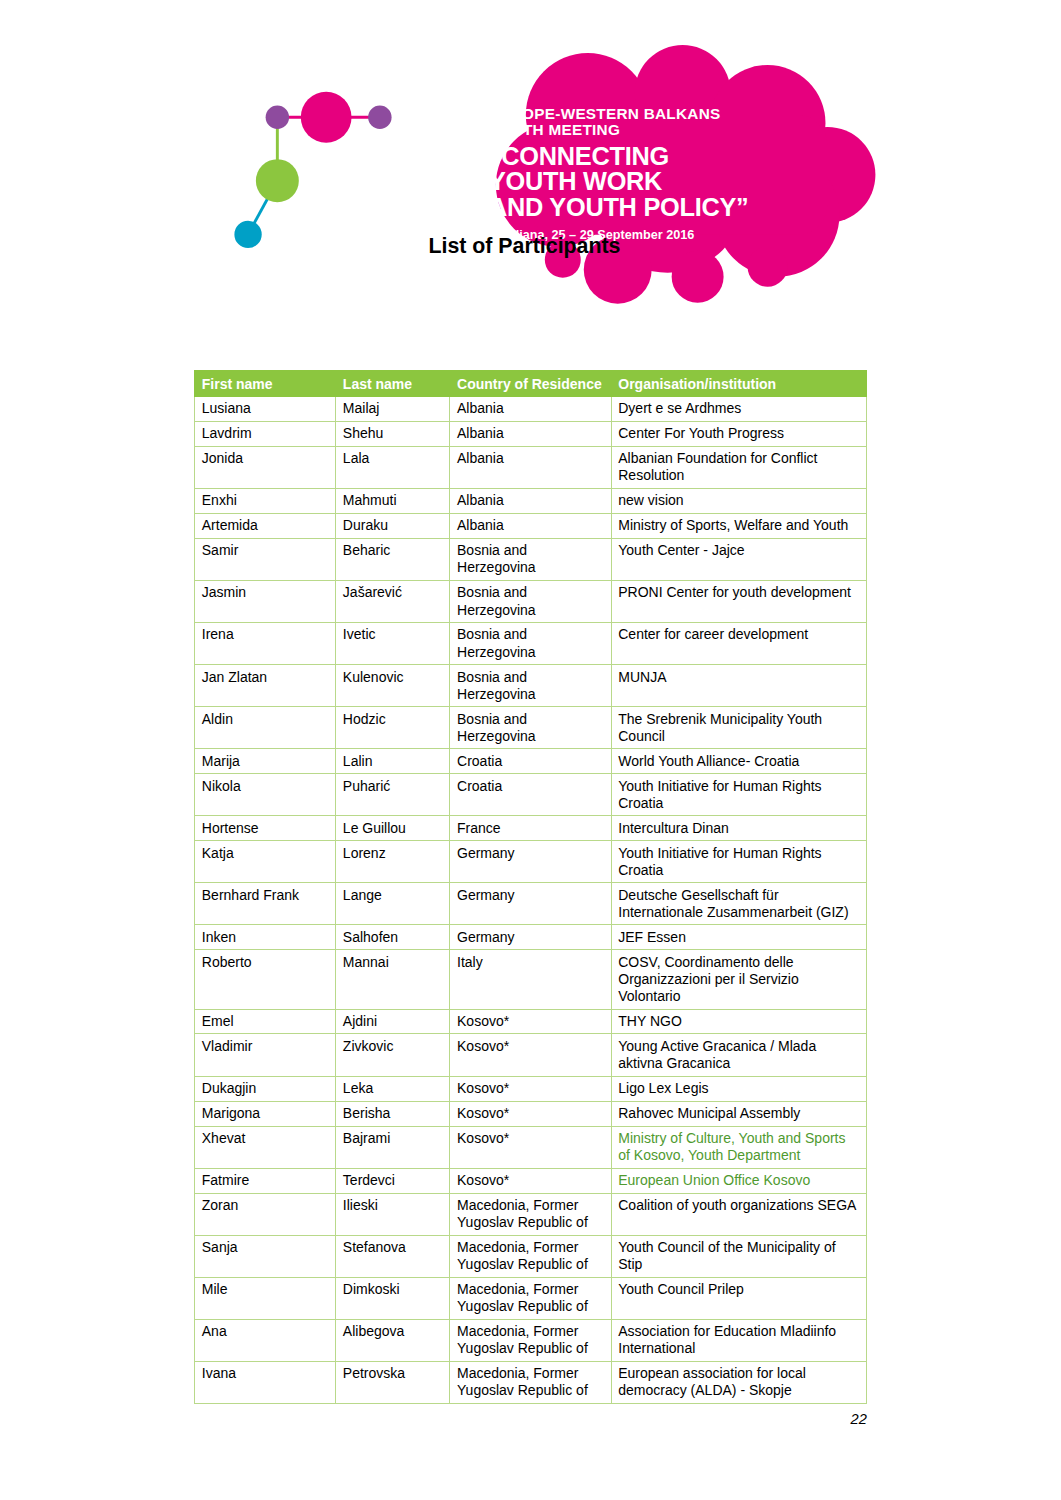EUROPE-WESTERN BALKANS
YOUTH MEETING
“CONNECTING
YOUTH WORK
AND YOUTH POLICY”
Ljubljana, 25 – 29 September 2016
List of Participants
| First name | Last name | Country of Residence | Organisation/institution |
| --- | --- | --- | --- |
| Lusiana | Mailaj | Albania | Dyert e se Ardhmes |
| Lavdrim | Shehu | Albania | Center For Youth Progress |
| Jonida | Lala | Albania | Albanian Foundation for Conflict Resolution |
| Enxhi | Mahmuti | Albania | new vision |
| Artemida | Duraku | Albania | Ministry of Sports, Welfare and Youth |
| Samir | Beharic | Bosnia and Herzegovina | Youth Center - Jajce |
| Jasmin | Jašarević | Bosnia and Herzegovina | PRONI Center for youth development |
| Irena | Ivetic | Bosnia and Herzegovina | Center for career development |
| Jan Zlatan | Kulenovic | Bosnia and Herzegovina | MUNJA |
| Aldin | Hodzic | Bosnia and Herzegovina | The Srebrenik Municipality Youth Council |
| Marija | Lalin | Croatia | World Youth Alliance- Croatia |
| Nikola | Puharić | Croatia | Youth Initiative for Human Rights Croatia |
| Hortense | Le Guillou | France | Intercultura Dinan |
| Katja | Lorenz | Germany | Youth Initiative for Human Rights Croatia |
| Bernhard Frank | Lange | Germany | Deutsche Gesellschaft für Internationale Zusammenarbeit (GIZ) |
| Inken | Salhofen | Germany | JEF Essen |
| Roberto | Mannai | Italy | COSV, Coordinamento delle Organizzazioni per il Servizio Volontario |
| Emel | Ajdini | Kosovo* | THY NGO |
| Vladimir | Zivkovic | Kosovo* | Young Active Gracanica / Mlada aktivna Gracanica |
| Dukagjin | Leka | Kosovo* | Ligo Lex Legis |
| Marigona | Berisha | Kosovo* | Rahovec Municipal Assembly |
| Xhevat | Bajrami | Kosovo* | Ministry of Culture, Youth and Sports of Kosovo, Youth Department |
| Fatmire | Terdevci | Kosovo* | European Union Office Kosovo |
| Zoran | Ilieski | Macedonia, Former Yugoslav Republic of | Coalition of youth organizations SEGA |
| Sanja | Stefanova | Macedonia, Former Yugoslav Republic of | Youth Council of the Municipality of Stip |
| Mile | Dimkoski | Macedonia, Former Yugoslav Republic of | Youth Council Prilep |
| Ana | Alibegova | Macedonia, Former Yugoslav Republic of | Association for Education Mladiinfo International |
| Ivana | Petrovska | Macedonia, Former Yugoslav Republic of | European association for local democracy (ALDA) - Skopje |
22